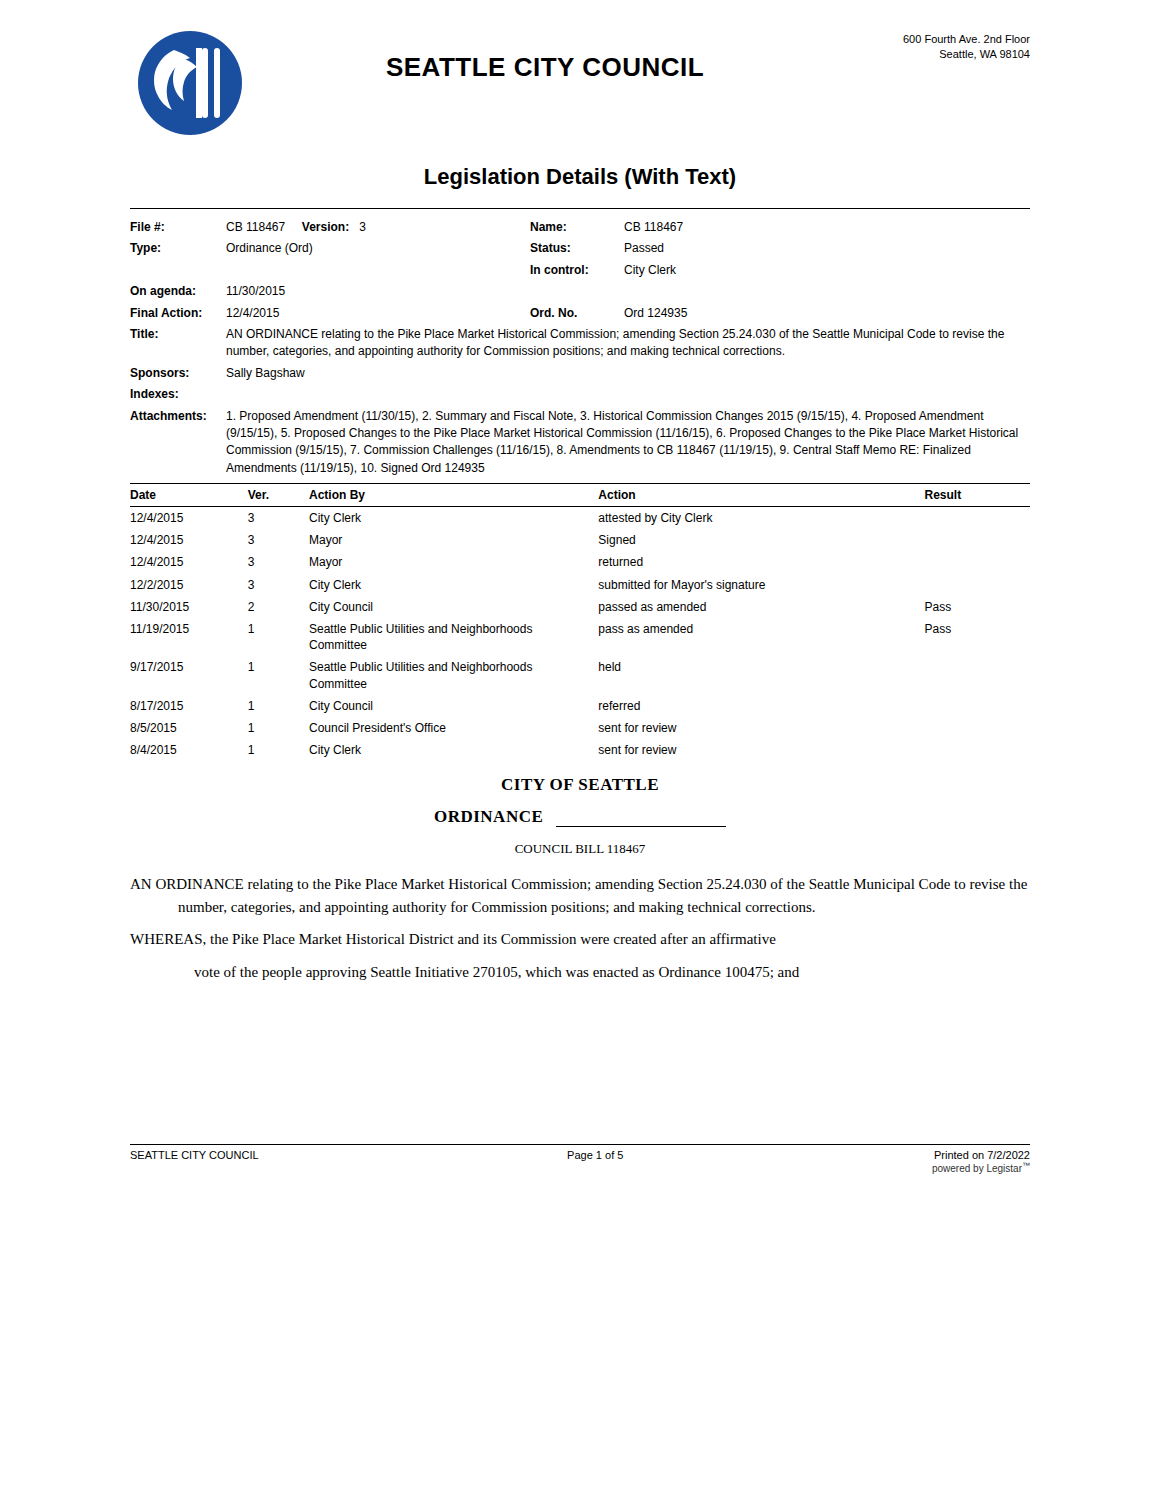SEATTLE CITY COUNCIL
600 Fourth Ave. 2nd Floor
Seattle, WA 98104
Legislation Details (With Text)
| File #: | CB 118467 Version: 3 | Name: | CB 118467 |
| Type: | Ordinance (Ord) | Status: | Passed |
| | | In control: | City Clerk |
| On agenda: | 11/30/2015 | | |
| Final Action: | 12/4/2015 | Ord. No. | Ord 124935 |
| Title: | AN ORDINANCE relating to the Pike Place Market Historical Commission; amending Section 25.24.030 of the Seattle Municipal Code to revise the number, categories, and appointing authority for Commission positions; and making technical corrections. |
| Sponsors: | Sally Bagshaw |
| Indexes: | |
| Attachments: | 1. Proposed Amendment (11/30/15), 2. Summary and Fiscal Note, 3. Historical Commission Changes 2015 (9/15/15), 4. Proposed Amendment (9/15/15), 5. Proposed Changes to the Pike Place Market Historical Commission (11/16/15), 6. Proposed Changes to the Pike Place Market Historical Commission (9/15/15), 7. Commission Challenges (11/16/15), 8. Amendments to CB 118467 (11/19/15), 9. Central Staff Memo RE: Finalized Amendments (11/19/15), 10. Signed Ord 124935 |
| Date | Ver. | Action By | Action | Result |
| --- | --- | --- | --- | --- |
| 12/4/2015 | 3 | City Clerk | attested by City Clerk | |
| 12/4/2015 | 3 | Mayor | Signed | |
| 12/4/2015 | 3 | Mayor | returned | |
| 12/2/2015 | 3 | City Clerk | submitted for Mayor's signature | |
| 11/30/2015 | 2 | City Council | passed as amended | Pass |
| 11/19/2015 | 1 | Seattle Public Utilities and Neighborhoods Committee | pass as amended | Pass |
| 9/17/2015 | 1 | Seattle Public Utilities and Neighborhoods Committee | held | |
| 8/17/2015 | 1 | City Council | referred | |
| 8/5/2015 | 1 | Council President's Office | sent for review | |
| 8/4/2015 | 1 | City Clerk | sent for review | |
CITY OF SEATTLE
ORDINANCE
COUNCIL BILL 118467
AN ORDINANCE relating to the Pike Place Market Historical Commission; amending Section 25.24.030 of the Seattle Municipal Code to revise the number, categories, and appointing authority for Commission positions; and making technical corrections.
WHEREAS, the Pike Place Market Historical District and its Commission were created after an affirmative
vote of the people approving Seattle Initiative 270105, which was enacted as Ordinance 100475; and
SEATTLE CITY COUNCIL
Page 1 of 5
Printed on 7/2/2022
powered by Legistar™